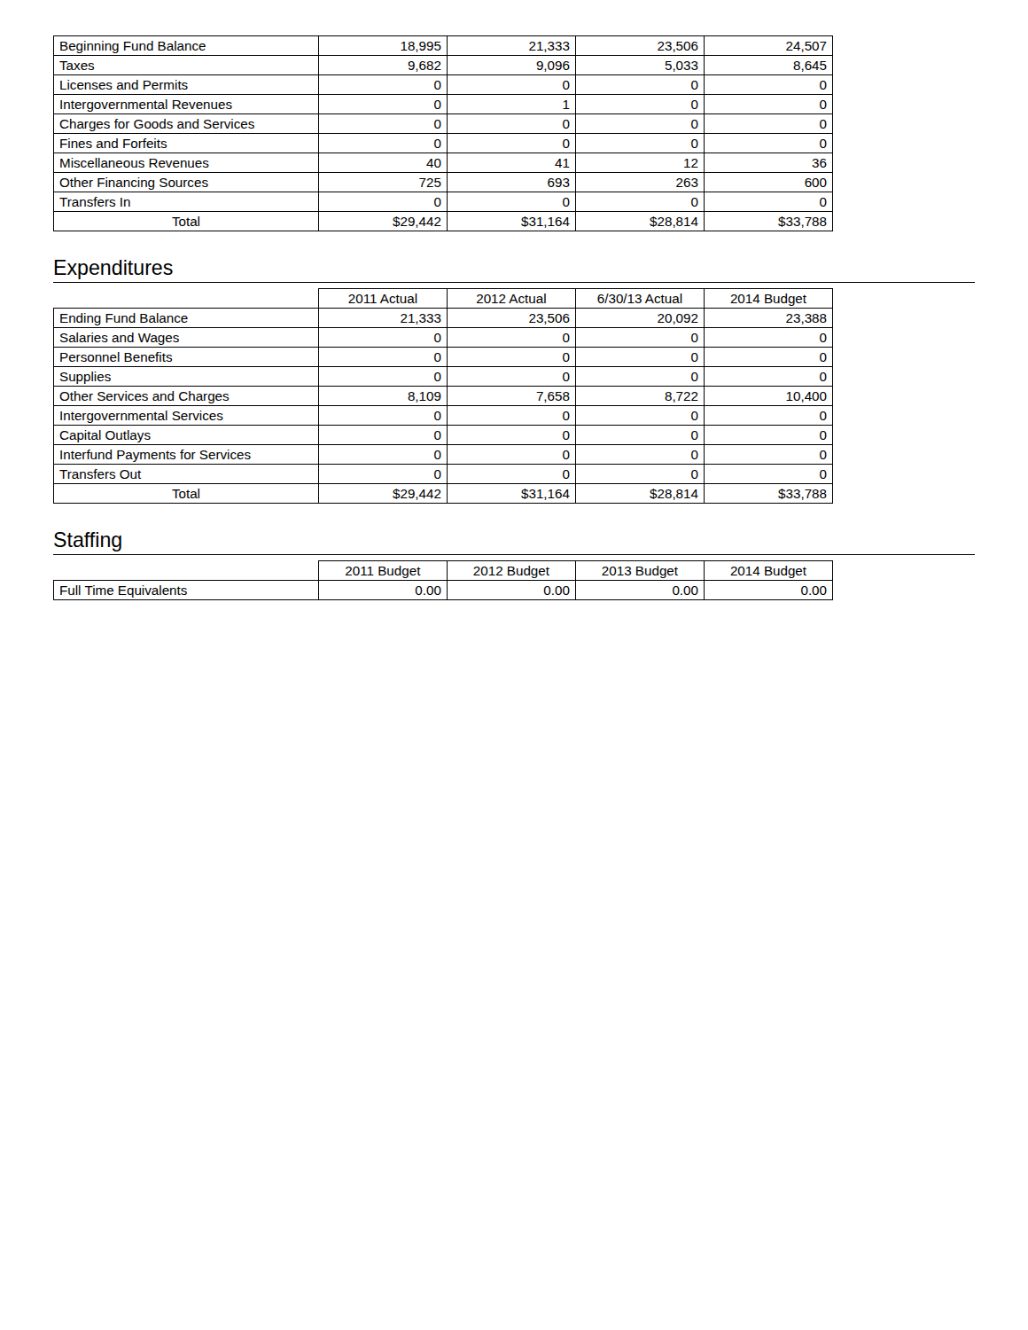| Beginning Fund Balance | 18,995 | 21,333 | 23,506 | 24,507 |
| Taxes | 9,682 | 9,096 | 5,033 | 8,645 |
| Licenses and Permits | 0 | 0 | 0 | 0 |
| Intergovernmental Revenues | 0 | 1 | 0 | 0 |
| Charges for Goods and Services | 0 | 0 | 0 | 0 |
| Fines and Forfeits | 0 | 0 | 0 | 0 |
| Miscellaneous Revenues | 40 | 41 | 12 | 36 |
| Other Financing Sources | 725 | 693 | 263 | 600 |
| Transfers In | 0 | 0 | 0 | 0 |
| Total | $29,442 | $31,164 | $28,814 | $33,788 |
Expenditures
| | 2011 Actual | 2012 Actual | 6/30/13 Actual | 2014 Budget |
| --- | --- | --- | --- | --- |
| Ending Fund Balance | 21,333 | 23,506 | 20,092 | 23,388 |
| Salaries and Wages | 0 | 0 | 0 | 0 |
| Personnel Benefits | 0 | 0 | 0 | 0 |
| Supplies | 0 | 0 | 0 | 0 |
| Other Services and Charges | 8,109 | 7,658 | 8,722 | 10,400 |
| Intergovernmental Services | 0 | 0 | 0 | 0 |
| Capital Outlays | 0 | 0 | 0 | 0 |
| Interfund Payments for Services | 0 | 0 | 0 | 0 |
| Transfers Out | 0 | 0 | 0 | 0 |
| Total | $29,442 | $31,164 | $28,814 | $33,788 |
Staffing
| | 2011 Budget | 2012 Budget | 2013 Budget | 2014 Budget |
| --- | --- | --- | --- | --- |
| Full Time Equivalents | 0.00 | 0.00 | 0.00 | 0.00 |